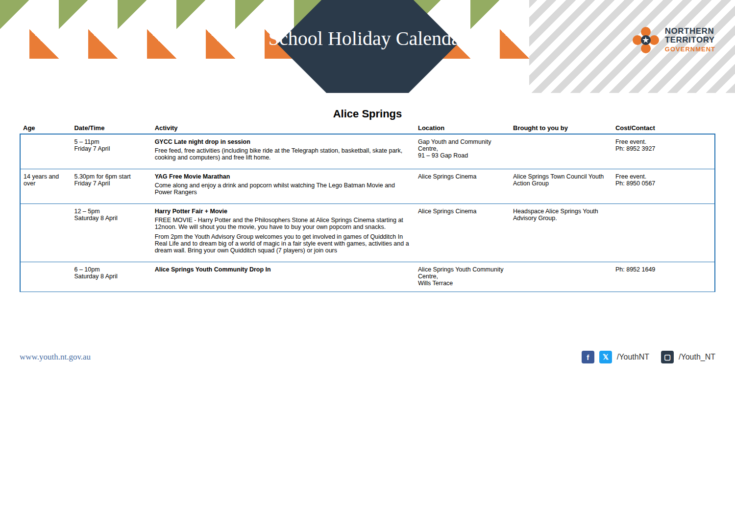School Holiday Calendar
NORTHERN
TERRITORY
GOVERNMENT
Alice Springs
| Age | Date/Time | Activity | Location | Brought to you by | Cost/Contact |
| --- | --- | --- | --- | --- | --- |
| | 5 – 11pm Friday 7 April | GYCC Late night drop in session Free feed, free activities (including bike ride at the Telegraph station, basketball, skate park, cooking and computers) and free lift home. | Gap Youth and Community Centre, 91 – 93 Gap Road | | Free event. Ph: 8952 3927 |
| 14 years and over | 5.30pm for 6pm start Friday 7 April | YAG Free Movie Marathan Come along and enjoy a drink and popcorn whilst watching The Lego Batman Movie and Power Rangers | Alice Springs Cinema | Alice Springs Town Council Youth Action Group | Free event. Ph: 8950 0567 |
| | 12 – 5pm Saturday 8 April | Harry Potter Fair + Movie FREE MOVIE - Harry Potter and the Philosophers Stone at Alice Springs Cinema starting at 12noon. We will shout you the movie, you have to buy your own popcorn and snacks. From 2pm the Youth Advisory Group welcomes you to get involved in games of Quidditch In Real Life and to dream big of a world of magic in a fair style event with games, activities and a dream wall. Bring your own Quidditch squad (7 players) or join ours | Alice Springs Cinema | Headspace Alice Springs Youth Advisory Group. | |
| | 6 – 10pm Saturday 8 April | Alice Springs Youth Community Drop In | Alice Springs Youth Community Centre, Wills Terrace | | Ph: 8952 1649 |
www.youth.nt.gov.au
f 𝕏 /YouthNT ▢ /Youth_NT